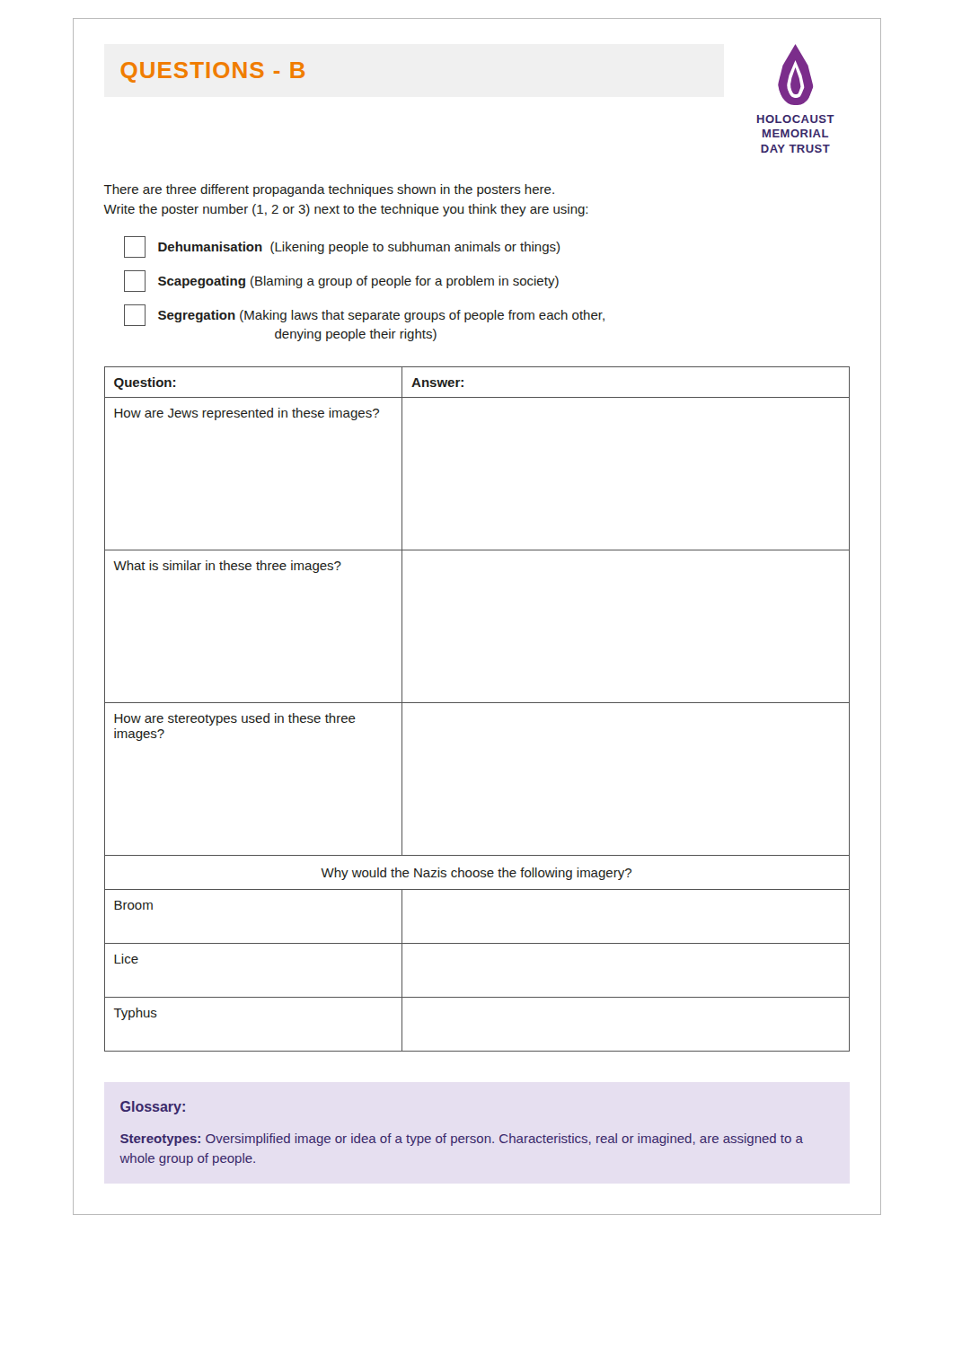QUESTIONS - B
HOLOCAUST
MEMORIAL
DAY TRUST
There are three different propaganda techniques shown in the posters here.
Write the poster number (1, 2 or 3) next to the technique you think they are using:
Dehumanisation (Likening people to subhuman animals or things)
Scapegoating (Blaming a group of people for a problem in society)
Segregation (Making laws that separate groups of people from each other, denying people their rights)
| Question: | Answer: |
| --- | --- |
| How are Jews represented in these images? | |
| What is similar in these three images? | |
| How are stereotypes used in these three images? | |
| Why would the Nazis choose the following imagery? |
| Broom | |
| Lice | |
| Typhus | |
Glossary:
Stereotypes: Oversimplified image or idea of a type of person. Characteristics, real or imagined, are assigned to a whole group of people.